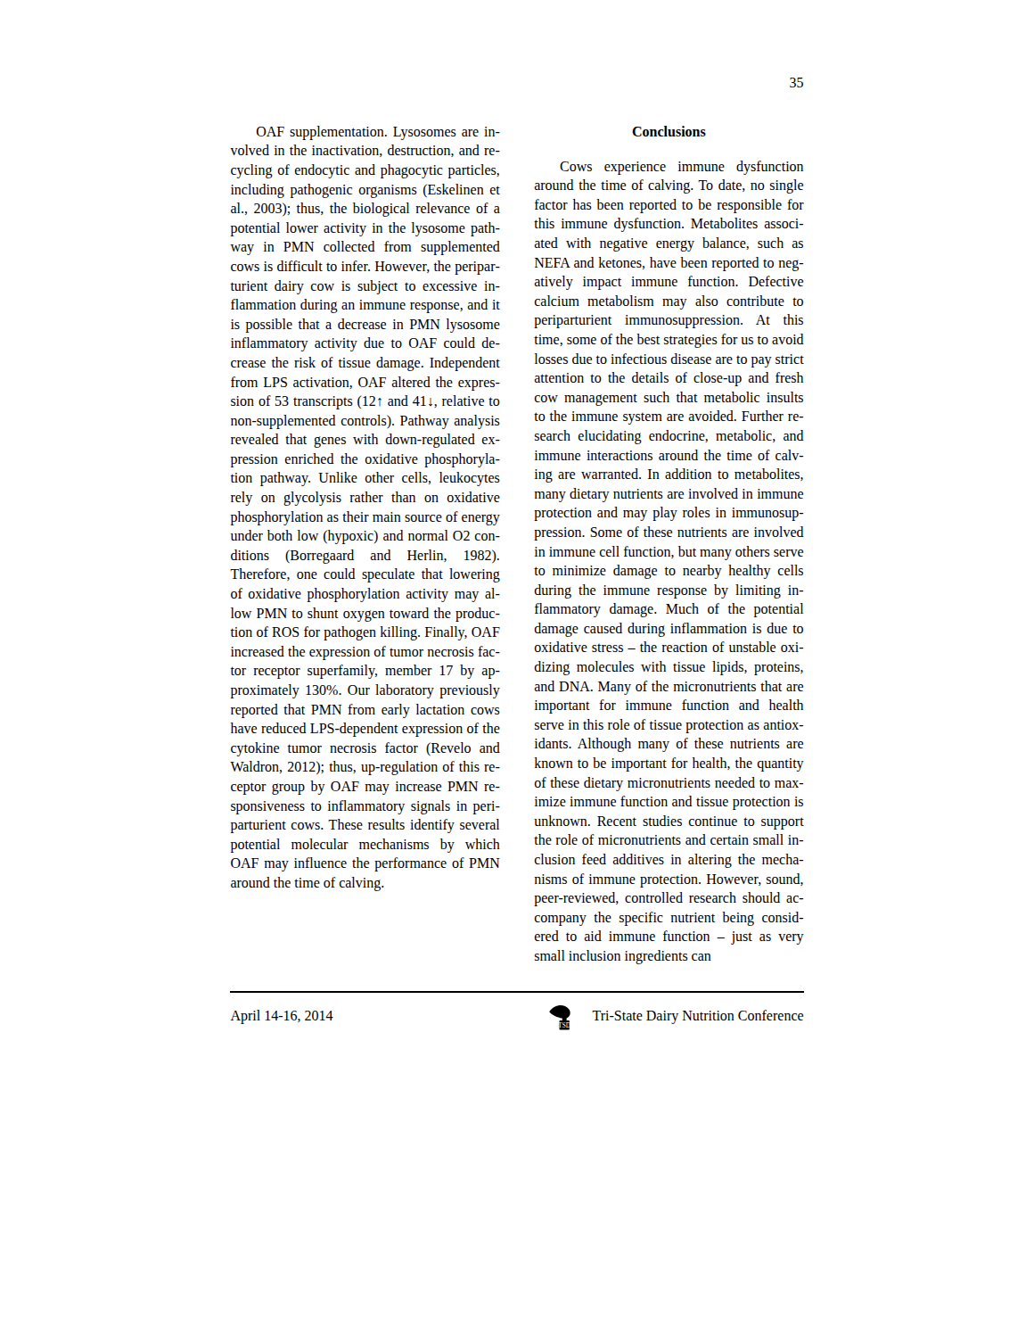35
OAF supplementation. Lysosomes are involved in the inactivation, destruction, and recycling of endocytic and phagocytic particles, including pathogenic organisms (Eskelinen et al., 2003); thus, the biological relevance of a potential lower activity in the lysosome pathway in PMN collected from supplemented cows is difficult to infer. However, the periparturient dairy cow is subject to excessive inflammation during an immune response, and it is possible that a decrease in PMN lysosome inflammatory activity due to OAF could decrease the risk of tissue damage. Independent from LPS activation, OAF altered the expression of 53 transcripts (12↑ and 41↓, relative to non-supplemented controls). Pathway analysis revealed that genes with down-regulated expression enriched the oxidative phosphorylation pathway. Unlike other cells, leukocytes rely on glycolysis rather than on oxidative phosphorylation as their main source of energy under both low (hypoxic) and normal O2 conditions (Borregaard and Herlin, 1982). Therefore, one could speculate that lowering of oxidative phosphorylation activity may allow PMN to shunt oxygen toward the production of ROS for pathogen killing. Finally, OAF increased the expression of tumor necrosis factor receptor superfamily, member 17 by approximately 130%. Our laboratory previously reported that PMN from early lactation cows have reduced LPS-dependent expression of the cytokine tumor necrosis factor (Revelo and Waldron, 2012); thus, up-regulation of this receptor group by OAF may increase PMN responsiveness to inflammatory signals in periparturient cows. These results identify several potential molecular mechanisms by which OAF may influence the performance of PMN around the time of calving.
Conclusions
Cows experience immune dysfunction around the time of calving. To date, no single factor has been reported to be responsible for this immune dysfunction. Metabolites associated with negative energy balance, such as NEFA and ketones, have been reported to negatively impact immune function. Defective calcium metabolism may also contribute to periparturient immunosuppression. At this time, some of the best strategies for us to avoid losses due to infectious disease are to pay strict attention to the details of close-up and fresh cow management such that metabolic insults to the immune system are avoided. Further research elucidating endocrine, metabolic, and immune interactions around the time of calving are warranted. In addition to metabolites, many dietary nutrients are involved in immune protection and may play roles in immunosuppression. Some of these nutrients are involved in immune cell function, but many others serve to minimize damage to nearby healthy cells during the immune response by limiting inflammatory damage. Much of the potential damage caused during inflammation is due to oxidative stress – the reaction of unstable oxidizing molecules with tissue lipids, proteins, and DNA. Many of the micronutrients that are important for immune function and health serve in this role of tissue protection as antioxidants. Although many of these nutrients are known to be important for health, the quantity of these dietary micronutrients needed to maximize immune function and tissue protection is unknown. Recent studies continue to support the role of micronutrients and certain small inclusion feed additives in altering the mechanisms of immune protection. However, sound, peer-reviewed, controlled research should accompany the specific nutrient being considered to aid immune function – just as very small inclusion ingredients can
April 14-16, 2014
TSD Tri-State Dairy Nutrition Conference